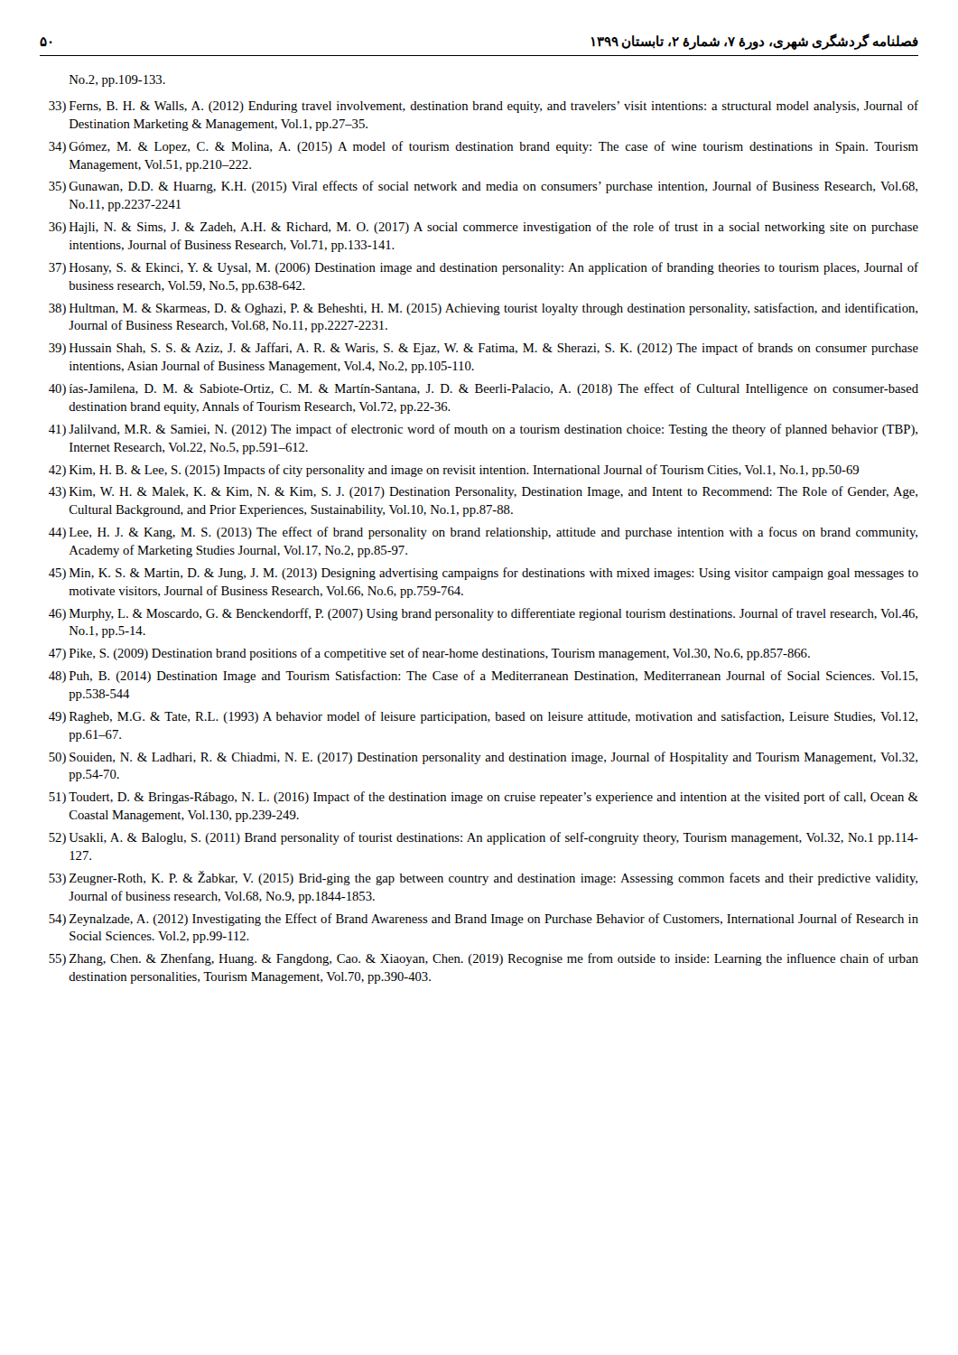فصلنامه گردشگری شهری، دورۀ ۷، شمارۀ ۲، تابستان ۱۳۹۹ ۵۰
No.2, pp.109-133.
33) Ferns, B. H. & Walls, A. (2012) Enduring travel involvement, destination brand equity, and travelers’ visit intentions: a structural model analysis, Journal of Destination Marketing & Management, Vol.1, pp.27–35.
34) Gómez, M. & Lopez, C. & Molina, A. (2015) A model of tourism destination brand equity: The case of wine tourism destinations in Spain. Tourism Management, Vol.51, pp.210–222.
35) Gunawan, D.D. & Huarng, K.H. (2015) Viral effects of social network and media on consumers’ purchase intention, Journal of Business Research, Vol.68, No.11, pp.2237-2241
36) Hajli, N. & Sims, J. & Zadeh, A.H. & Richard, M. O. (2017) A social commerce investigation of the role of trust in a social networking site on purchase intentions, Journal of Business Research, Vol.71, pp.133-141.
37) Hosany, S. & Ekinci, Y. & Uysal, M. (2006) Destination image and destination personality: An application of branding theories to tourism places, Journal of business research, Vol.59, No.5, pp.638-642.
38) Hultman, M. & Skarmeas, D. & Oghazi, P. & Beheshti, H. M. (2015) Achieving tourist loyalty through destination personality, satisfaction, and identification, Journal of Business Research, Vol.68, No.11, pp.2227-2231.
39) Hussain Shah, S. S. & Aziz, J. & Jaffari, A. R. & Waris, S. & Ejaz, W. & Fatima, M. & Sherazi, S. K. (2012) The impact of brands on consumer purchase intentions, Asian Journal of Business Management, Vol.4, No.2, pp.105-110.
40) ías-Jamilena, D. M. & Sabiote-Ortiz, C. M. & Martín-Santana, J. D. & Beerli-Palacio, A. (2018) The effect of Cultural Intelligence on consumer-based destination brand equity, Annals of Tourism Research, Vol.72, pp.22-36.
41) Jalilvand, M.R. & Samiei, N. (2012) The impact of electronic word of mouth on a tourism destination choice: Testing the theory of planned behavior (TBP), Internet Research, Vol.22, No.5, pp.591–612.
42) Kim, H. B. & Lee, S. (2015) Impacts of city personality and image on revisit intention. International Journal of Tourism Cities, Vol.1, No.1, pp.50-69
43) Kim, W. H. & Malek, K. & Kim, N. & Kim, S. J. (2017) Destination Personality, Destination Image, and Intent to Recommend: The Role of Gender, Age, Cultural Background, and Prior Experiences, Sustainability, Vol.10, No.1, pp.87-88.
44) Lee, H. J. & Kang, M. S. (2013) The effect of brand personality on brand relationship, attitude and purchase intention with a focus on brand community, Academy of Marketing Studies Journal, Vol.17, No.2, pp.85-97.
45) Min, K. S. & Martin, D. & Jung, J. M. (2013) Designing advertising campaigns for destinations with mixed images: Using visitor campaign goal messages to motivate visitors, Journal of Business Research, Vol.66, No.6, pp.759-764.
46) Murphy, L. & Moscardo, G. & Benckendorff, P. (2007) Using brand personality to differentiate regional tourism destinations. Journal of travel research, Vol.46, No.1, pp.5-14.
47) Pike, S. (2009) Destination brand positions of a competitive set of near-home destinations, Tourism management, Vol.30, No.6, pp.857-866.
48) Puh, B. (2014) Destination Image and Tourism Satisfaction: The Case of a Mediterranean Destination, Mediterranean Journal of Social Sciences. Vol.15, pp.538-544
49) Ragheb, M.G. & Tate, R.L. (1993) A behavior model of leisure participation, based on leisure attitude, motivation and satisfaction, Leisure Studies, Vol.12, pp.61–67.
50) Souiden, N. & Ladhari, R. & Chiadmi, N. E. (2017) Destination personality and destination image, Journal of Hospitality and Tourism Management, Vol.32, pp.54-70.
51) Toudert, D. & Bringas-Rábago, N. L. (2016) Impact of the destination image on cruise repeater’s experience and intention at the visited port of call, Ocean & Coastal Management, Vol.130, pp.239-249.
52) Usakli, A. & Baloglu, S. (2011) Brand personality of tourist destinations: An application of self-congruity theory, Tourism management, Vol.32, No.1 pp.114-127.
53) Zeugner-Roth, K. P. & Žabkar, V. (2015) Brid-ging the gap between country and destination image: Assessing common facets and their predictive validity, Journal of business research, Vol.68, No.9, pp.1844-1853.
54) Zeynalzade, A. (2012) Investigating the Effect of Brand Awareness and Brand Image on Purchase Behavior of Customers, International Journal of Research in Social Sciences. Vol.2, pp.99-112.
55) Zhang, Chen. & Zhenfang, Huang. & Fangdong, Cao. & Xiaoyan, Chen. (2019) Recognise me from outside to inside: Learning the influence chain of urban destination personalities, Tourism Management, Vol.70, pp.390-403.